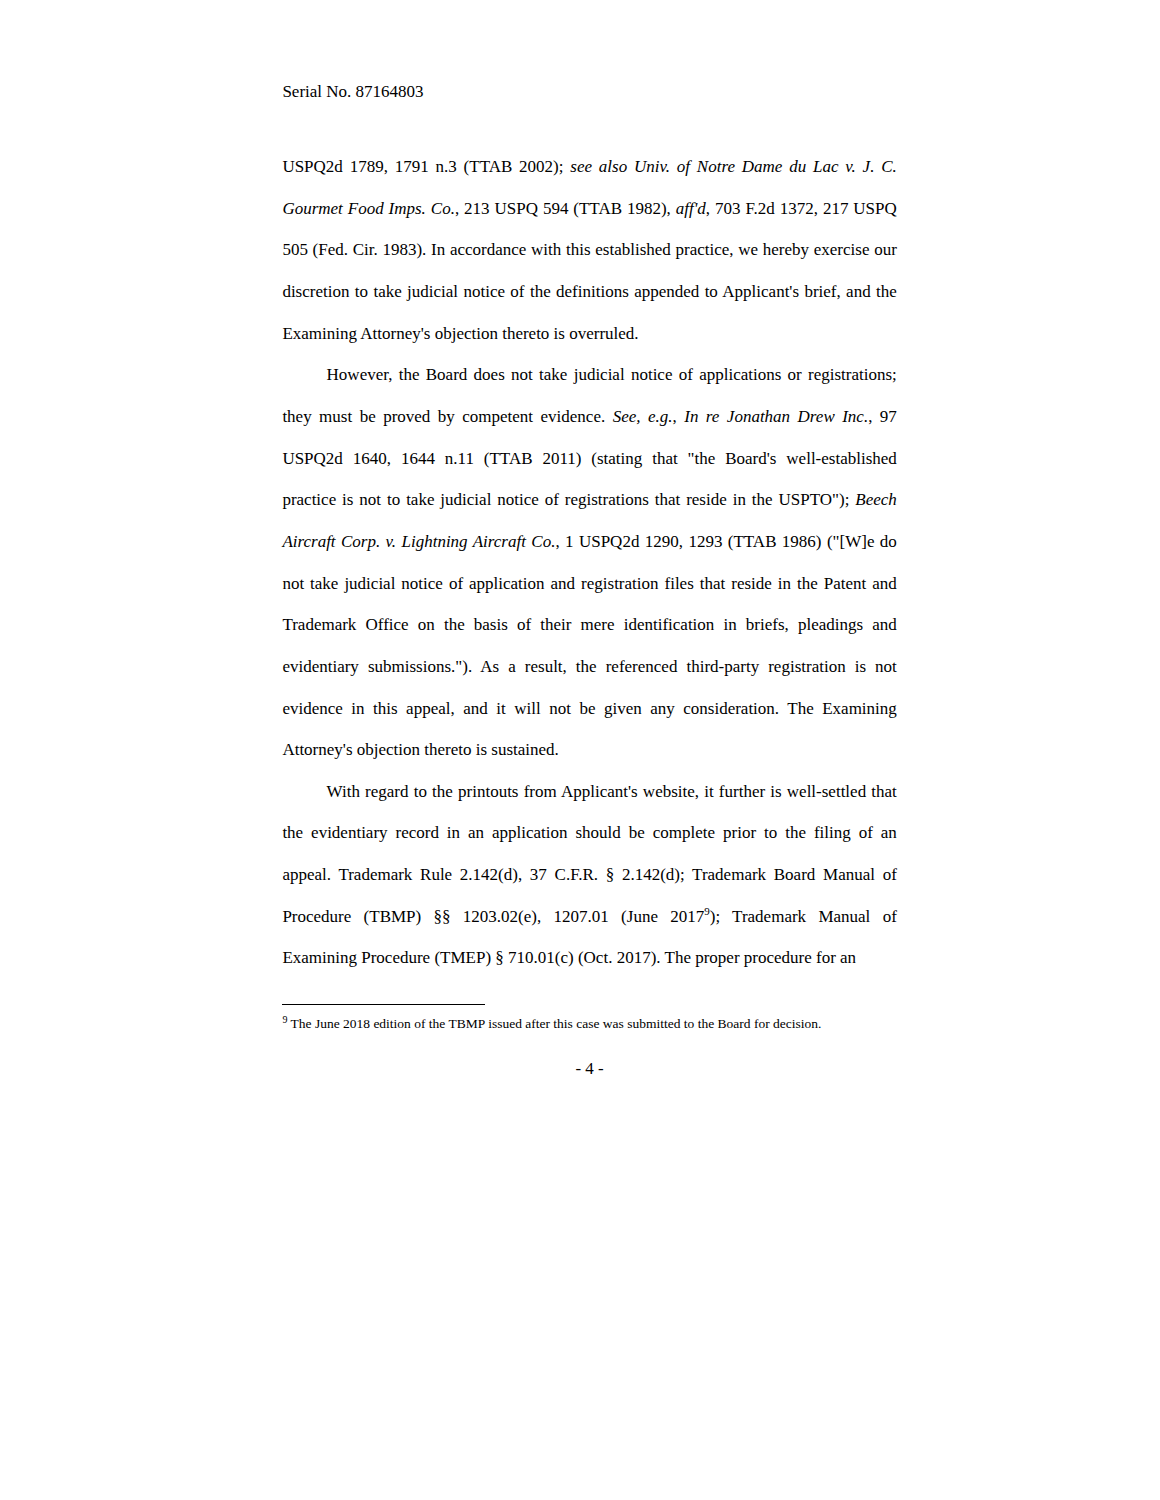Serial No. 87164803
USPQ2d 1789, 1791 n.3 (TTAB 2002); see also Univ. of Notre Dame du Lac v. J. C. Gourmet Food Imps. Co., 213 USPQ 594 (TTAB 1982), aff'd, 703 F.2d 1372, 217 USPQ 505 (Fed. Cir. 1983). In accordance with this established practice, we hereby exercise our discretion to take judicial notice of the definitions appended to Applicant's brief, and the Examining Attorney's objection thereto is overruled.
However, the Board does not take judicial notice of applications or registrations; they must be proved by competent evidence. See, e.g., In re Jonathan Drew Inc., 97 USPQ2d 1640, 1644 n.11 (TTAB 2011) (stating that "the Board's well-established practice is not to take judicial notice of registrations that reside in the USPTO"); Beech Aircraft Corp. v. Lightning Aircraft Co., 1 USPQ2d 1290, 1293 (TTAB 1986) ("[W]e do not take judicial notice of application and registration files that reside in the Patent and Trademark Office on the basis of their mere identification in briefs, pleadings and evidentiary submissions."). As a result, the referenced third-party registration is not evidence in this appeal, and it will not be given any consideration. The Examining Attorney's objection thereto is sustained.
With regard to the printouts from Applicant's website, it further is well-settled that the evidentiary record in an application should be complete prior to the filing of an appeal. Trademark Rule 2.142(d), 37 C.F.R. § 2.142(d); Trademark Board Manual of Procedure (TBMP) §§ 1203.02(e), 1207.01 (June 20179); Trademark Manual of Examining Procedure (TMEP) § 710.01(c) (Oct. 2017). The proper procedure for an
9 The June 2018 edition of the TBMP issued after this case was submitted to the Board for decision.
- 4 -